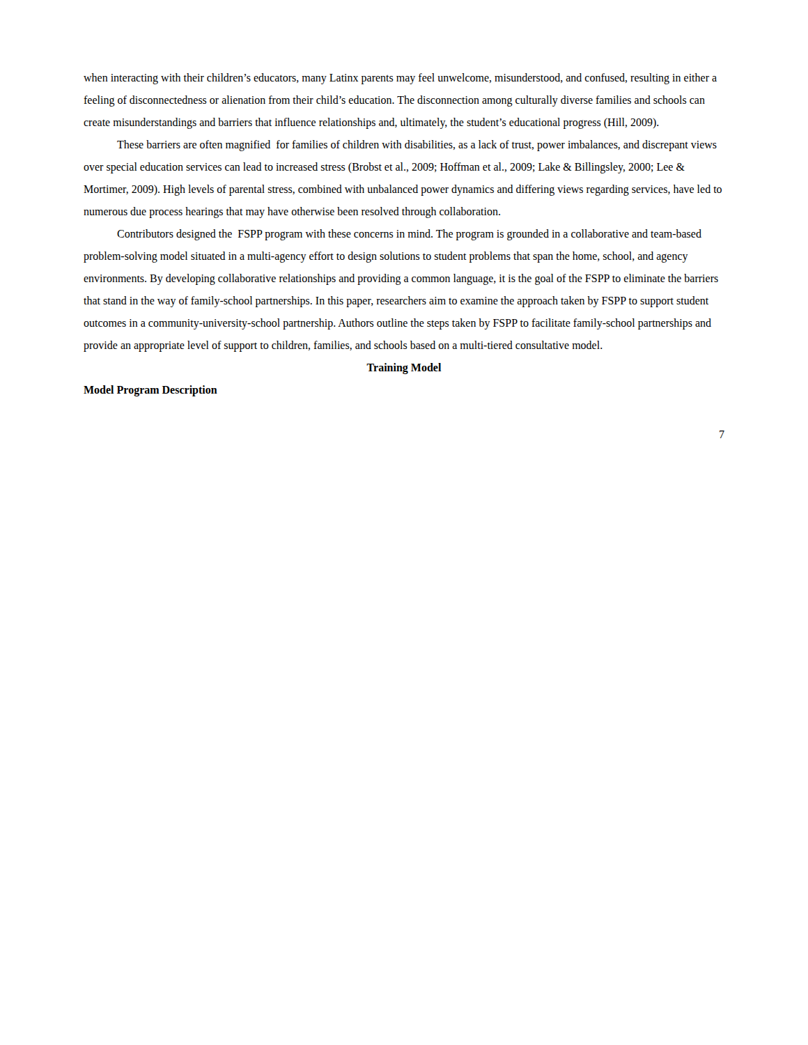when interacting with their children’s educators, many Latinx parents may feel unwelcome, misunderstood, and confused, resulting in either a feeling of disconnectedness or alienation from their child’s education. The disconnection among culturally diverse families and schools can create misunderstandings and barriers that influence relationships and, ultimately, the student’s educational progress (Hill, 2009).
These barriers are often magnified for families of children with disabilities, as a lack of trust, power imbalances, and discrepant views over special education services can lead to increased stress (Brobst et al., 2009; Hoffman et al., 2009; Lake & Billingsley, 2000; Lee & Mortimer, 2009). High levels of parental stress, combined with unbalanced power dynamics and differing views regarding services, have led to numerous due process hearings that may have otherwise been resolved through collaboration.
Contributors designed the FSPP program with these concerns in mind. The program is grounded in a collaborative and team-based problem-solving model situated in a multi-agency effort to design solutions to student problems that span the home, school, and agency environments. By developing collaborative relationships and providing a common language, it is the goal of the FSPP to eliminate the barriers that stand in the way of family-school partnerships. In this paper, researchers aim to examine the approach taken by FSPP to support student outcomes in a community-university-school partnership. Authors outline the steps taken by FSPP to facilitate family-school partnerships and provide an appropriate level of support to children, families, and schools based on a multi-tiered consultative model.
Training Model
Model Program Description
7